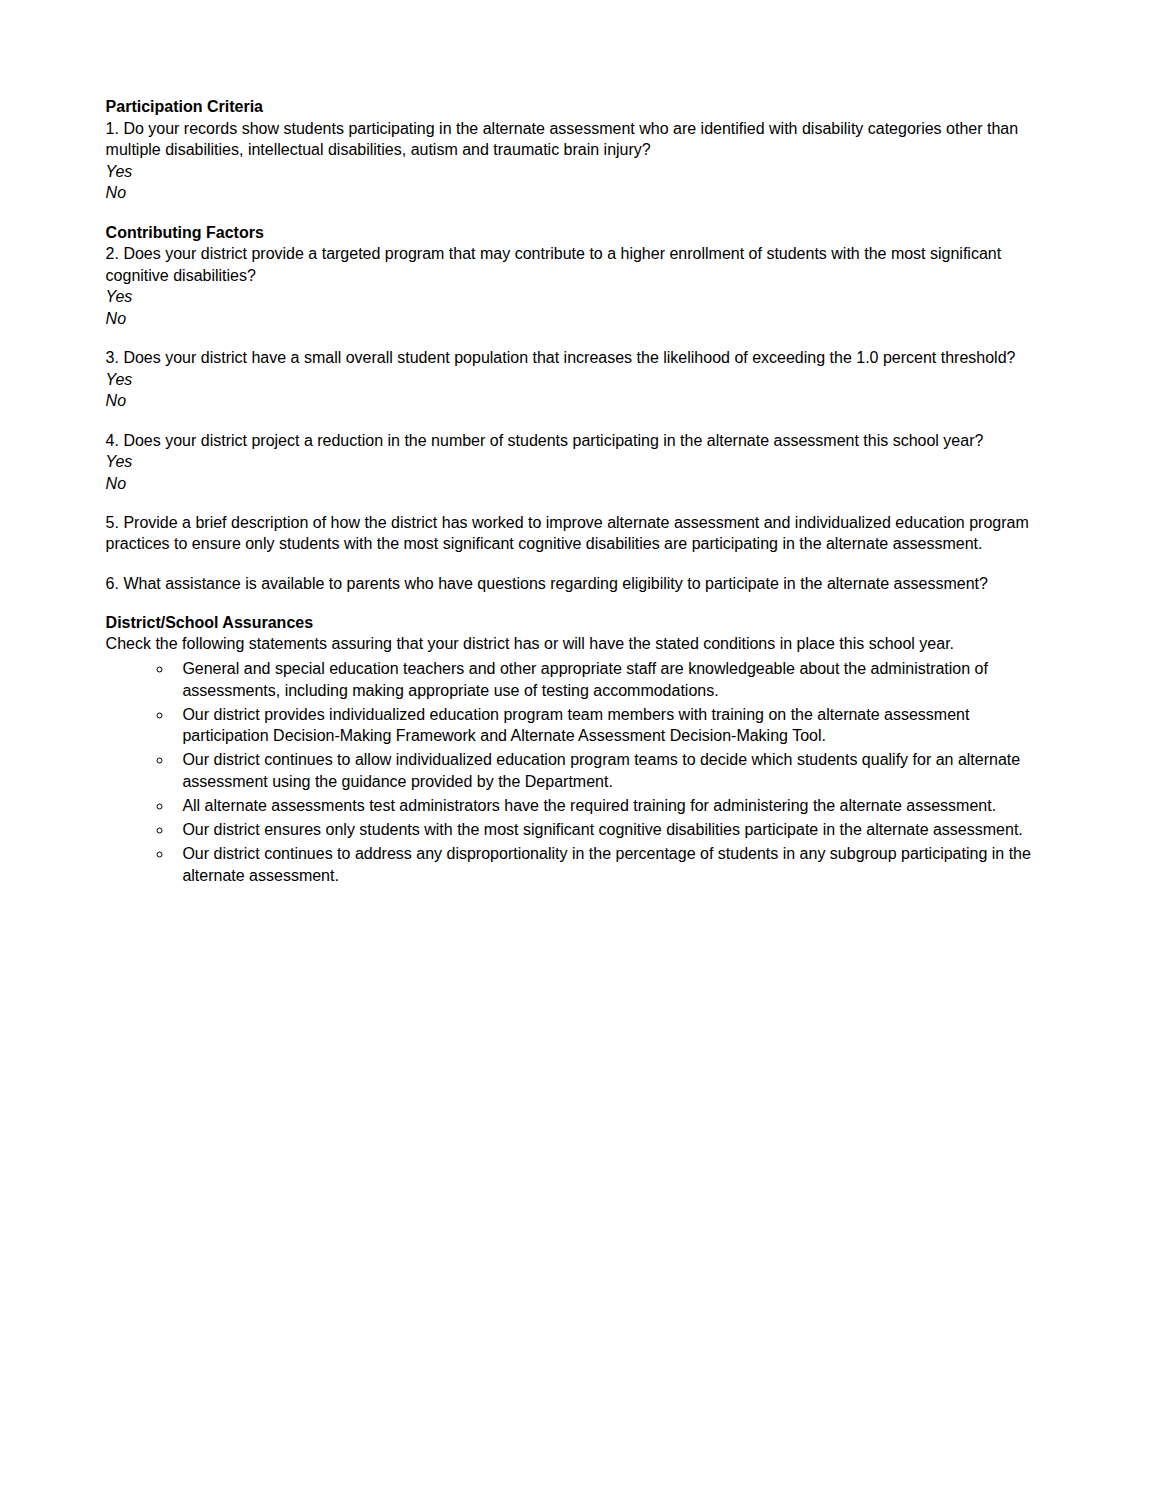Participation Criteria
1. Do your records show students participating in the alternate assessment who are identified with disability categories other than multiple disabilities, intellectual disabilities, autism and traumatic brain injury?
Yes
No
Contributing Factors
2. Does your district provide a targeted program that may contribute to a higher enrollment of students with the most significant cognitive disabilities?
Yes
No
3. Does your district have a small overall student population that increases the likelihood of exceeding the 1.0 percent threshold?
Yes
No
4. Does your district project a reduction in the number of students participating in the alternate assessment this school year?
Yes
No
5. Provide a brief description of how the district has worked to improve alternate assessment and individualized education program practices to ensure only students with the most significant cognitive disabilities are participating in the alternate assessment.
6. What assistance is available to parents who have questions regarding eligibility to participate in the alternate assessment?
District/School Assurances
Check the following statements assuring that your district has or will have the stated conditions in place this school year.
General and special education teachers and other appropriate staff are knowledgeable about the administration of assessments, including making appropriate use of testing accommodations.
Our district provides individualized education program team members with training on the alternate assessment participation Decision-Making Framework and Alternate Assessment Decision-Making Tool.
Our district continues to allow individualized education program teams to decide which students qualify for an alternate assessment using the guidance provided by the Department.
All alternate assessments test administrators have the required training for administering the alternate assessment.
Our district ensures only students with the most significant cognitive disabilities participate in the alternate assessment.
Our district continues to address any disproportionality in the percentage of students in any subgroup participating in the alternate assessment.